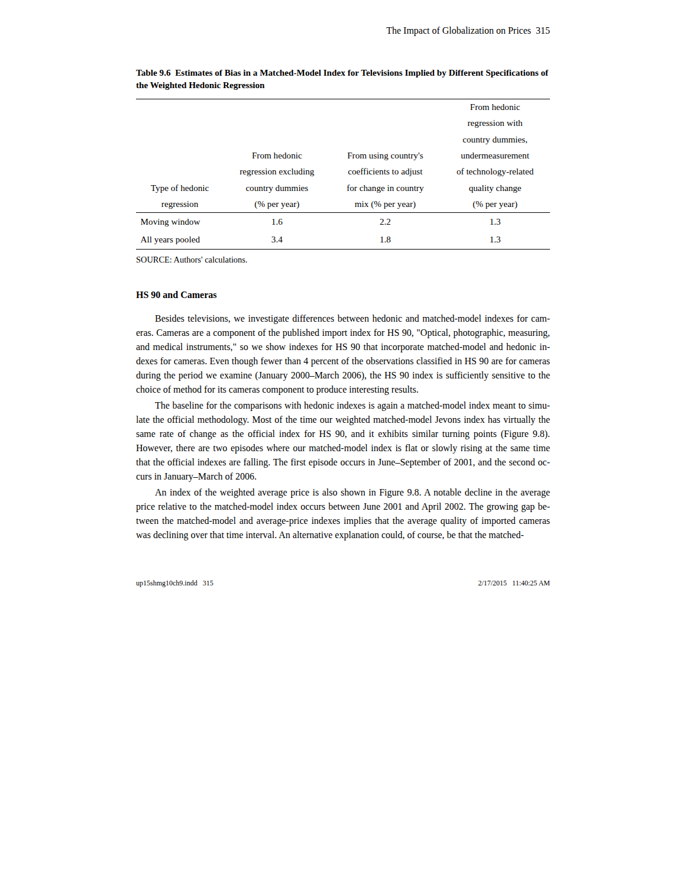The Impact of Globalization on Prices 315
Table 9.6 Estimates of Bias in a Matched-Model Index for Televisions Implied by Different Specifications of the Weighted Hedonic Regression
| | | | From hedonic |
| --- | --- | --- | --- |
| | | | regression with |
| | | | country dummies, |
| | From hedonic | From using country's | undermeasurement |
| | regression excluding | coefficients to adjust | of technology-related |
| Type of hedonic | country dummies | for change in country | quality change |
| regression | (% per year) | mix (% per year) | (% per year) |
| Moving window | 1.6 | 2.2 | 1.3 |
| All years pooled | 3.4 | 1.8 | 1.3 |
SOURCE: Authors' calculations.
HS 90 and Cameras
Besides televisions, we investigate differences between hedonic and matched-model indexes for cameras. Cameras are a component of the published import index for HS 90, "Optical, photographic, measuring, and medical instruments," so we show indexes for HS 90 that incorporate matched-model and hedonic indexes for cameras. Even though fewer than 4 percent of the observations classified in HS 90 are for cameras during the period we examine (January 2000–March 2006), the HS 90 index is sufficiently sensitive to the choice of method for its cameras component to produce interesting results.
The baseline for the comparisons with hedonic indexes is again a matched-model index meant to simulate the official methodology. Most of the time our weighted matched-model Jevons index has virtually the same rate of change as the official index for HS 90, and it exhibits similar turning points (Figure 9.8). However, there are two episodes where our matched-model index is flat or slowly rising at the same time that the official indexes are falling. The first episode occurs in June–September of 2001, and the second occurs in January–March of 2006.
An index of the weighted average price is also shown in Figure 9.8. A notable decline in the average price relative to the matched-model index occurs between June 2001 and April 2002. The growing gap between the matched-model and average-price indexes implies that the average quality of imported cameras was declining over that time interval. An alternative explanation could, of course, be that the matched-
up15shmg10ch9.indd 315 2/17/2015 11:40:25 AM